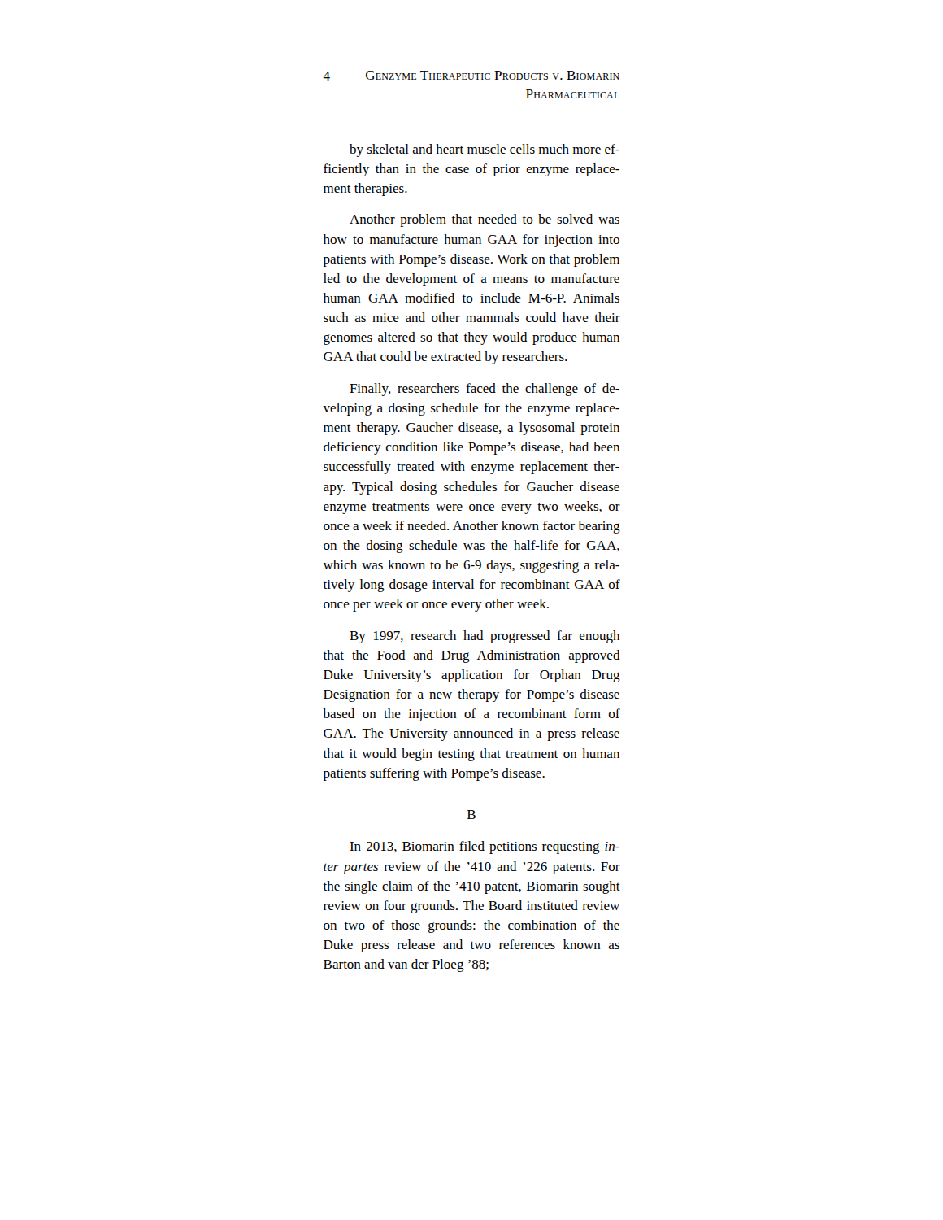4 Genzyme Therapeutic Products v. Biomarin Pharmaceutical
by skeletal and heart muscle cells much more efficiently than in the case of prior enzyme replacement therapies.
Another problem that needed to be solved was how to manufacture human GAA for injection into patients with Pompe’s disease. Work on that problem led to the development of a means to manufacture human GAA modified to include M-6-P. Animals such as mice and other mammals could have their genomes altered so that they would produce human GAA that could be extracted by researchers.
Finally, researchers faced the challenge of developing a dosing schedule for the enzyme replacement therapy. Gaucher disease, a lysosomal protein deficiency condition like Pompe’s disease, had been successfully treated with enzyme replacement therapy. Typical dosing schedules for Gaucher disease enzyme treatments were once every two weeks, or once a week if needed. Another known factor bearing on the dosing schedule was the half-life for GAA, which was known to be 6-9 days, suggesting a relatively long dosage interval for recombinant GAA of once per week or once every other week.
By 1997, research had progressed far enough that the Food and Drug Administration approved Duke University’s application for Orphan Drug Designation for a new therapy for Pompe’s disease based on the injection of a recombinant form of GAA. The University announced in a press release that it would begin testing that treatment on human patients suffering with Pompe’s disease.
B
In 2013, Biomarin filed petitions requesting inter partes review of the ’410 and ’226 patents. For the single claim of the ’410 patent, Biomarin sought review on four grounds. The Board instituted review on two of those grounds: the combination of the Duke press release and two references known as Barton and van der Ploeg ’88;